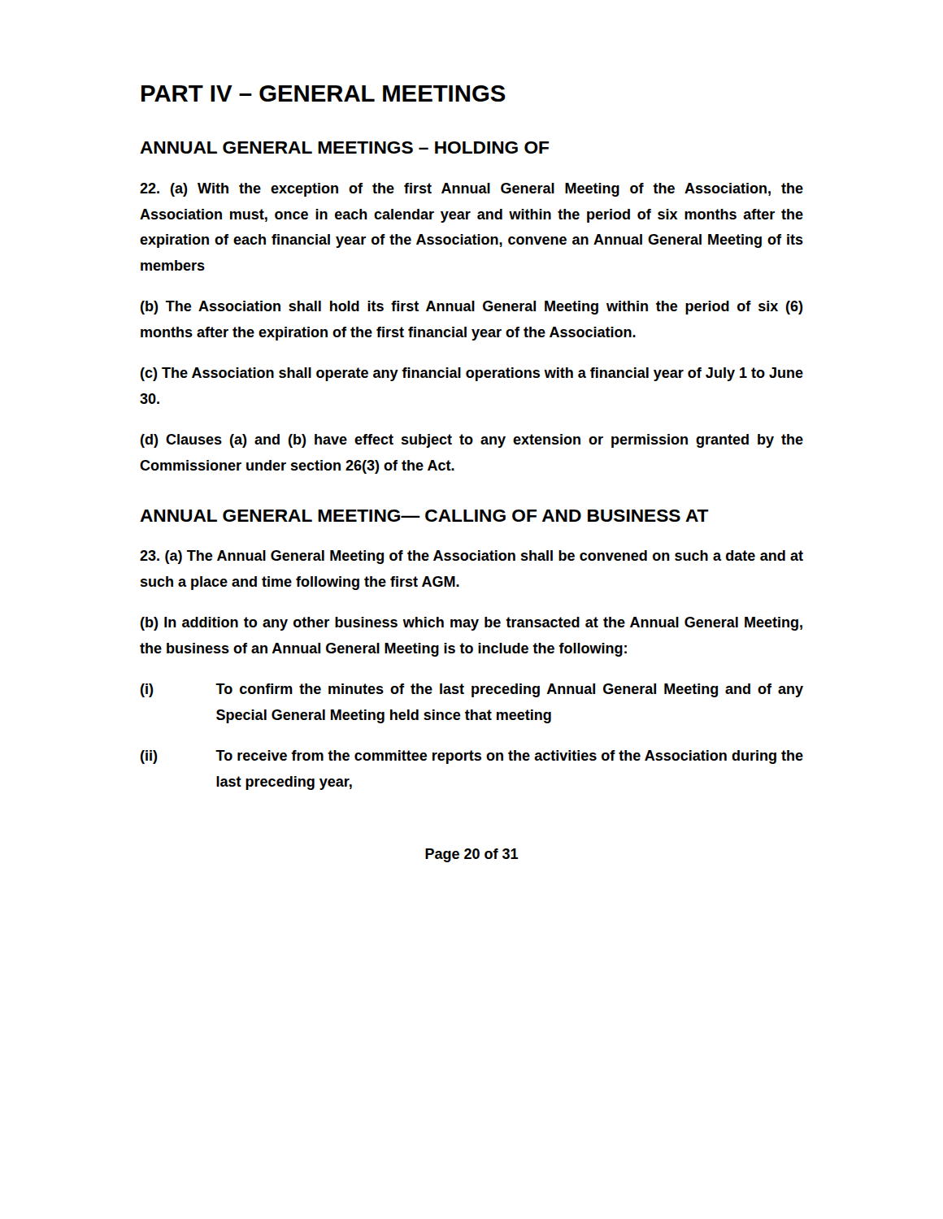PART IV – GENERAL MEETINGS
ANNUAL GENERAL MEETINGS – HOLDING OF
22. (a) With the exception of the first Annual General Meeting of the Association, the Association must, once in each calendar year and within the period of six months after the expiration of each financial year of the Association, convene an Annual General Meeting of its members
(b) The Association shall hold its first Annual General Meeting within the period of six (6) months after the expiration of the first financial year of the Association.
(c) The Association shall operate any financial operations with a financial year of July 1 to June 30.
(d) Clauses (a) and (b) have effect subject to any extension or permission granted by the Commissioner under section 26(3) of the Act.
ANNUAL GENERAL MEETING— CALLING OF AND BUSINESS AT
23. (a) The Annual General Meeting of the Association shall be convened on such a date and at such a place and time following the first AGM.
(b) In addition to any other business which may be transacted at the Annual General Meeting, the business of an Annual General Meeting is to include the following:
(i)
To confirm the minutes of the last preceding Annual General Meeting and of any Special General Meeting held since that meeting
(ii)
To receive from the committee reports on the activities of the Association during the last preceding year,
Page 20 of 31